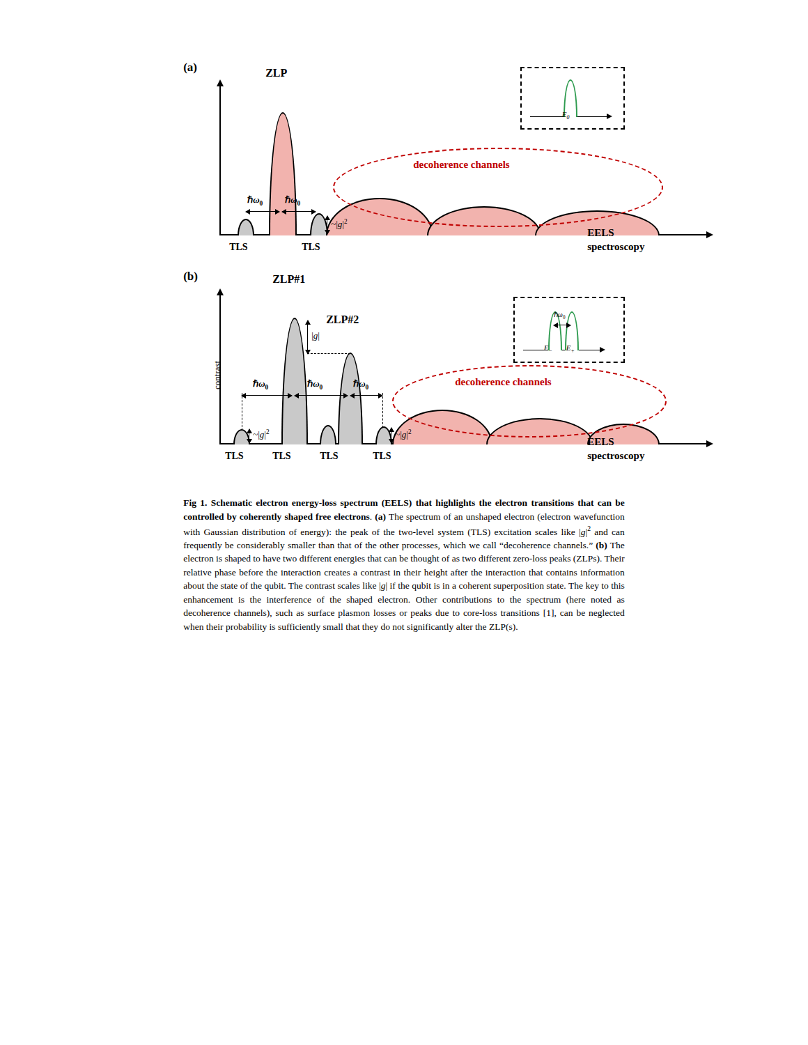(a)
ZLP
ℏω0
ℏω0
~|g|2
TLS
TLS
EELS spectroscopy
decoherence channels
E0
(b)
contrast
ZLP#1
ZLP#2
|g|
ℏω0
ℏω0
ℏω0
~|g|2
~|g|2
TLS
TLS
TLS
TLS
EELS spectroscopy
decoherence channels
ℏω0
E−
E+
Fig 1. Schematic electron energy-loss spectrum (EELS) that highlights the electron transitions that can be controlled by coherently shaped free electrons. (a) The spectrum of an unshaped electron (electron wavefunction with Gaussian distribution of energy): the peak of the two-level system (TLS) excitation scales like |g|2 and can frequently be considerably smaller than that of the other processes, which we call “decoherence channels.” (b) The electron is shaped to have two different energies that can be thought of as two different zero-loss peaks (ZLPs). Their relative phase before the interaction creates a contrast in their height after the interaction that contains information about the state of the qubit. The contrast scales like |g| if the qubit is in a coherent superposition state. The key to this enhancement is the interference of the shaped electron. Other contributions to the spectrum (here noted as decoherence channels), such as surface plasmon losses or peaks due to core-loss transitions [1], can be neglected when their probability is sufficiently small that they do not significantly alter the ZLP(s).